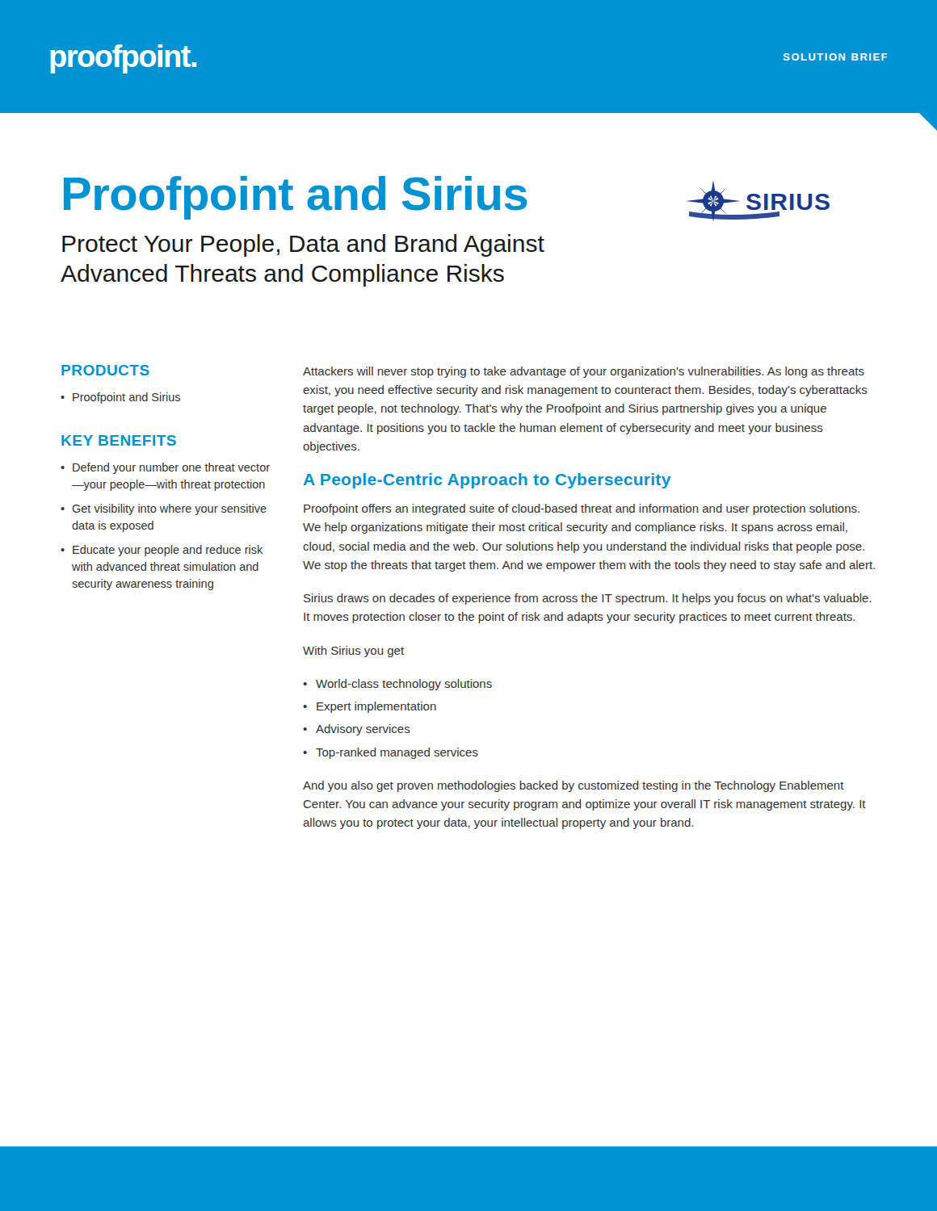proofpoint.
SOLUTION BRIEF
Proofpoint and Sirius
Protect Your People, Data and Brand Against
Advanced Threats and Compliance Risks
SIRIUS
PRODUCTS
Proofpoint and Sirius
KEY BENEFITS
Defend your number one threat vector—your people—with threat protection
Get visibility into where your sensitive data is exposed
Educate your people and reduce risk with advanced threat simulation and security awareness training
Attackers will never stop trying to take advantage of your organization's vulnerabilities. As long as threats exist, you need effective security and risk management to counteract them. Besides, today's cyberattacks target people, not technology. That's why the Proofpoint and Sirius partnership gives you a unique advantage. It positions you to tackle the human element of cybersecurity and meet your business objectives.
A People-Centric Approach to Cybersecurity
Proofpoint offers an integrated suite of cloud-based threat and information and user protection solutions. We help organizations mitigate their most critical security and compliance risks. It spans across email, cloud, social media and the web. Our solutions help you understand the individual risks that people pose. We stop the threats that target them. And we empower them with the tools they need to stay safe and alert.
Sirius draws on decades of experience from across the IT spectrum. It helps you focus on what's valuable. It moves protection closer to the point of risk and adapts your security practices to meet current threats.
With Sirius you get
World-class technology solutions
Expert implementation
Advisory services
Top-ranked managed services
And you also get proven methodologies backed by customized testing in the Technology Enablement Center. You can advance your security program and optimize your overall IT risk management strategy. It allows you to protect your data, your intellectual property and your brand.